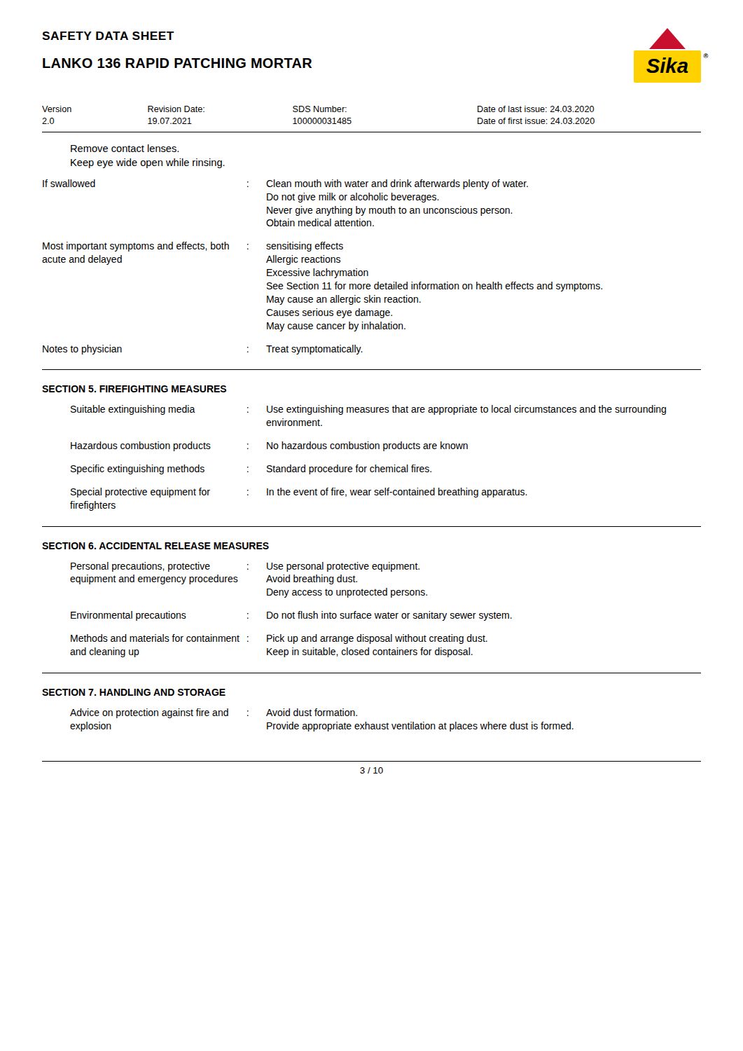SAFETY DATA SHEET
LANKO 136 RAPID PATCHING MORTAR
Sika®
| Version 2.0 | Revision Date: 19.07.2021 | SDS Number: 100000031485 | Date of last issue: 24.03.2020 Date of first issue: 24.03.2020 |
Remove contact lenses.
Keep eye wide open while rinsing.
| If swallowed | : | Clean mouth with water and drink afterwards plenty of water. Do not give milk or alcoholic beverages. Never give anything by mouth to an unconscious person. Obtain medical attention. |
| Most important symptoms and effects, both acute and delayed | : | sensitising effects Allergic reactions Excessive lachrymation See Section 11 for more detailed information on health effects and symptoms. May cause an allergic skin reaction. Causes serious eye damage. May cause cancer by inhalation. |
| Notes to physician | : | Treat symptomatically. |
SECTION 5. FIREFIGHTING MEASURES
| Suitable extinguishing media | : | Use extinguishing measures that are appropriate to local circumstances and the surrounding environment. |
| Hazardous combustion products | : | No hazardous combustion products are known |
| Specific extinguishing methods | : | Standard procedure for chemical fires. |
| Special protective equipment for firefighters | : | In the event of fire, wear self-contained breathing apparatus. |
SECTION 6. ACCIDENTAL RELEASE MEASURES
| Personal precautions, protective equipment and emergency procedures | : | Use personal protective equipment. Avoid breathing dust. Deny access to unprotected persons. |
| Environmental precautions | : | Do not flush into surface water or sanitary sewer system. |
| Methods and materials for containment and cleaning up | : | Pick up and arrange disposal without creating dust. Keep in suitable, closed containers for disposal. |
SECTION 7. HANDLING AND STORAGE
| Advice on protection against fire and explosion | : | Avoid dust formation. Provide appropriate exhaust ventilation at places where dust is formed. |
3 / 10